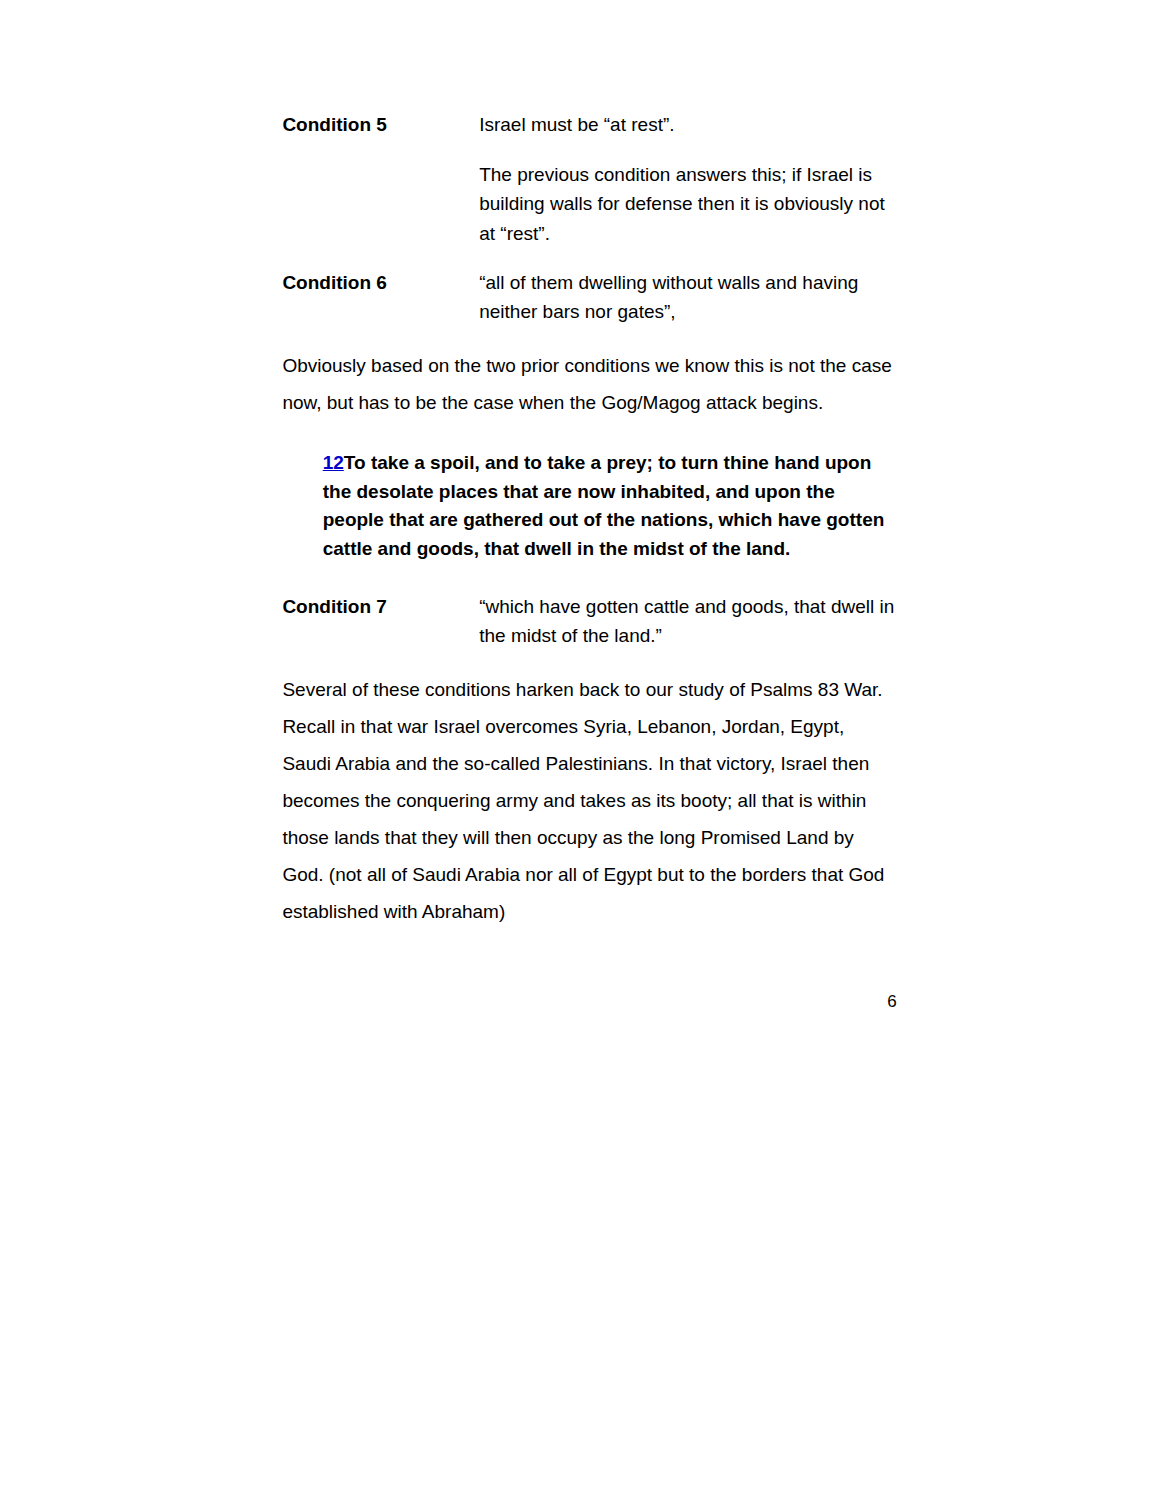Condition 5
Israel must be “at rest”.
The previous condition answers this; if Israel is building walls for defense then it is obviously not at “rest”.
Condition 6
“all of them dwelling without walls and having neither bars nor gates”,
Obviously based on the two prior conditions we know this is not the case now, but has to be the case when the Gog/Magog attack begins.
12 To take a spoil, and to take a prey; to turn thine hand upon the desolate places that are now inhabited, and upon the people that are gathered out of the nations, which have gotten cattle and goods, that dwell in the midst of the land.
Condition 7
“which have gotten cattle and goods, that dwell in the midst of the land.”
Several of these conditions harken back to our study of Psalms 83 War. Recall in that war Israel overcomes Syria, Lebanon, Jordan, Egypt, Saudi Arabia and the so-called Palestinians. In that victory, Israel then becomes the conquering army and takes as its booty; all that is within those lands that they will then occupy as the long Promised Land by God. (not all of Saudi Arabia nor all of Egypt but to the borders that God established with Abraham)
6